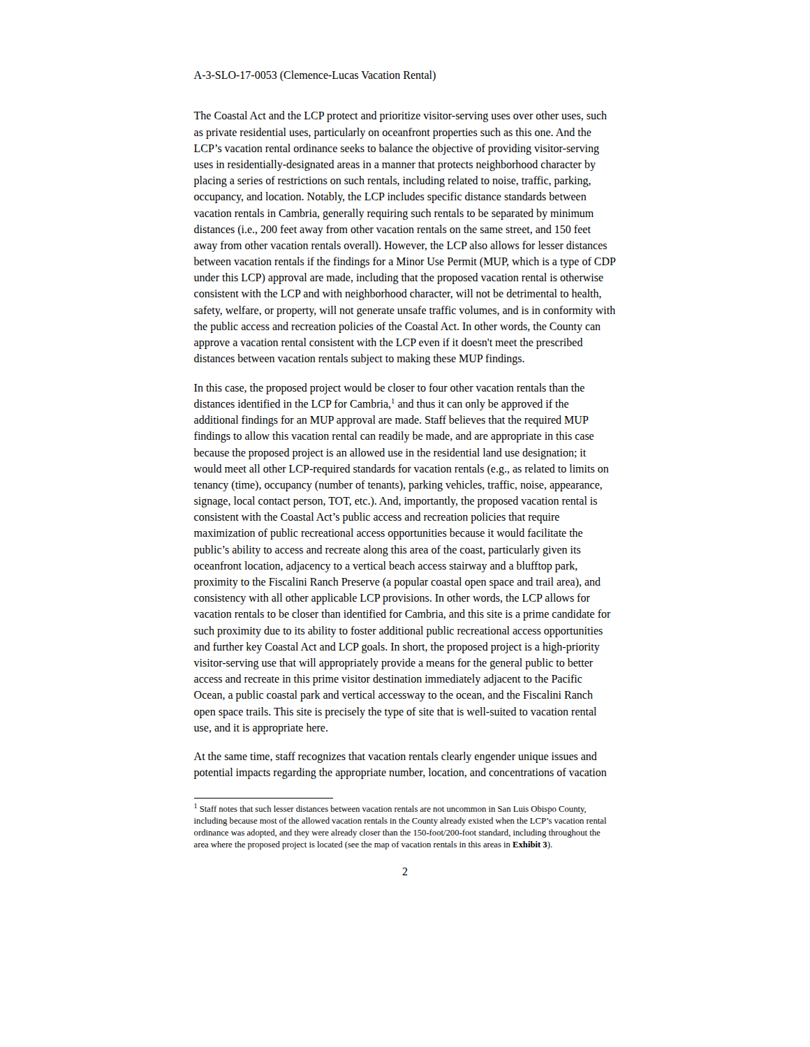A-3-SLO-17-0053 (Clemence-Lucas Vacation Rental)
The Coastal Act and the LCP protect and prioritize visitor-serving uses over other uses, such as private residential uses, particularly on oceanfront properties such as this one. And the LCP’s vacation rental ordinance seeks to balance the objective of providing visitor-serving uses in residentially-designated areas in a manner that protects neighborhood character by placing a series of restrictions on such rentals, including related to noise, traffic, parking, occupancy, and location. Notably, the LCP includes specific distance standards between vacation rentals in Cambria, generally requiring such rentals to be separated by minimum distances (i.e., 200 feet away from other vacation rentals on the same street, and 150 feet away from other vacation rentals overall). However, the LCP also allows for lesser distances between vacation rentals if the findings for a Minor Use Permit (MUP, which is a type of CDP under this LCP) approval are made, including that the proposed vacation rental is otherwise consistent with the LCP and with neighborhood character, will not be detrimental to health, safety, welfare, or property, will not generate unsafe traffic volumes, and is in conformity with the public access and recreation policies of the Coastal Act. In other words, the County can approve a vacation rental consistent with the LCP even if it doesn't meet the prescribed distances between vacation rentals subject to making these MUP findings.
In this case, the proposed project would be closer to four other vacation rentals than the distances identified in the LCP for Cambria,1 and thus it can only be approved if the additional findings for an MUP approval are made. Staff believes that the required MUP findings to allow this vacation rental can readily be made, and are appropriate in this case because the proposed project is an allowed use in the residential land use designation; it would meet all other LCP-required standards for vacation rentals (e.g., as related to limits on tenancy (time), occupancy (number of tenants), parking vehicles, traffic, noise, appearance, signage, local contact person, TOT, etc.). And, importantly, the proposed vacation rental is consistent with the Coastal Act’s public access and recreation policies that require maximization of public recreational access opportunities because it would facilitate the public’s ability to access and recreate along this area of the coast, particularly given its oceanfront location, adjacency to a vertical beach access stairway and a blufftop park, proximity to the Fiscalini Ranch Preserve (a popular coastal open space and trail area), and consistency with all other applicable LCP provisions. In other words, the LCP allows for vacation rentals to be closer than identified for Cambria, and this site is a prime candidate for such proximity due to its ability to foster additional public recreational access opportunities and further key Coastal Act and LCP goals. In short, the proposed project is a high-priority visitor-serving use that will appropriately provide a means for the general public to better access and recreate in this prime visitor destination immediately adjacent to the Pacific Ocean, a public coastal park and vertical accessway to the ocean, and the Fiscalini Ranch open space trails. This site is precisely the type of site that is well-suited to vacation rental use, and it is appropriate here.
At the same time, staff recognizes that vacation rentals clearly engender unique issues and potential impacts regarding the appropriate number, location, and concentrations of vacation
1 Staff notes that such lesser distances between vacation rentals are not uncommon in San Luis Obispo County, including because most of the allowed vacation rentals in the County already existed when the LCP’s vacation rental ordinance was adopted, and they were already closer than the 150-foot/200-foot standard, including throughout the area where the proposed project is located (see the map of vacation rentals in this areas in Exhibit 3).
2